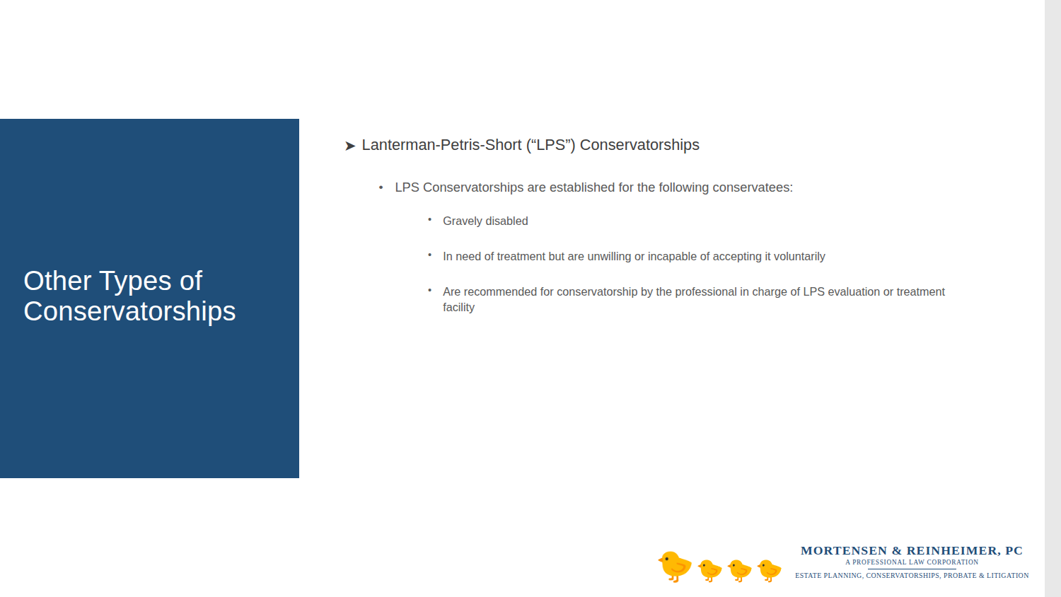Other Types of Conservatorships
➤Lanterman-Petris-Short (“LPS”) Conservatorships
LPS Conservatorships are established for the following conservatees:
Gravely disabled
In need of treatment but are unwilling or incapable of accepting it voluntarily
Are recommended for conservatorship by the professional in charge of LPS evaluation or treatment facility
🐤🐤🐤🐤
Mortensen & Reinheimer, PC
A Professional Law Corporation
Estate Planning, Conservatorships, Probate & Litigation